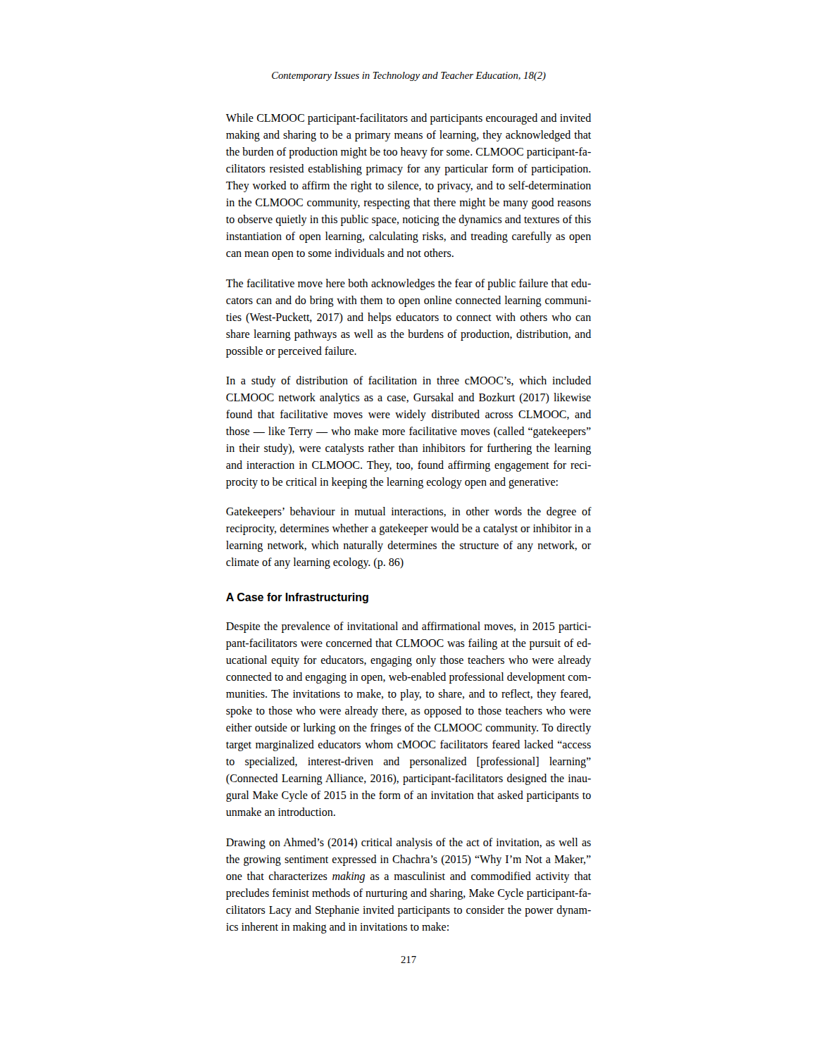Contemporary Issues in Technology and Teacher Education, 18(2)
While CLMOOC participant-facilitators and participants encouraged and invited making and sharing to be a primary means of learning, they acknowledged that the burden of production might be too heavy for some. CLMOOC participant-facilitators resisted establishing primacy for any particular form of participation. They worked to affirm the right to silence, to privacy, and to self-determination in the CLMOOC community, respecting that there might be many good reasons to observe quietly in this public space, noticing the dynamics and textures of this instantiation of open learning, calculating risks, and treading carefully as open can mean open to some individuals and not others.
The facilitative move here both acknowledges the fear of public failure that educators can and do bring with them to open online connected learning communities (West-Puckett, 2017) and helps educators to connect with others who can share learning pathways as well as the burdens of production, distribution, and possible or perceived failure.
In a study of distribution of facilitation in three cMOOC’s, which included CLMOOC network analytics as a case, Gursakal and Bozkurt (2017) likewise found that facilitative moves were widely distributed across CLMOOC, and those — like Terry — who make more facilitative moves (called “gatekeepers” in their study), were catalysts rather than inhibitors for furthering the learning and interaction in CLMOOC. They, too, found affirming engagement for reciprocity to be critical in keeping the learning ecology open and generative:
Gatekeepers’ behaviour in mutual interactions, in other words the degree of reciprocity, determines whether a gatekeeper would be a catalyst or inhibitor in a learning network, which naturally determines the structure of any network, or climate of any learning ecology. (p. 86)
A Case for Infrastructuring
Despite the prevalence of invitational and affirmational moves, in 2015 participant-facilitators were concerned that CLMOOC was failing at the pursuit of educational equity for educators, engaging only those teachers who were already connected to and engaging in open, web-enabled professional development communities. The invitations to make, to play, to share, and to reflect, they feared, spoke to those who were already there, as opposed to those teachers who were either outside or lurking on the fringes of the CLMOOC community. To directly target marginalized educators whom cMOOC facilitators feared lacked “access to specialized, interest-driven and personalized [professional] learning” (Connected Learning Alliance, 2016), participant-facilitators designed the inaugural Make Cycle of 2015 in the form of an invitation that asked participants to unmake an introduction.
Drawing on Ahmed’s (2014) critical analysis of the act of invitation, as well as the growing sentiment expressed in Chachra’s (2015) “Why I’m Not a Maker,” one that characterizes making as a masculinist and commodified activity that precludes feminist methods of nurturing and sharing, Make Cycle participant-facilitators Lacy and Stephanie invited participants to consider the power dynamics inherent in making and in invitations to make:
217